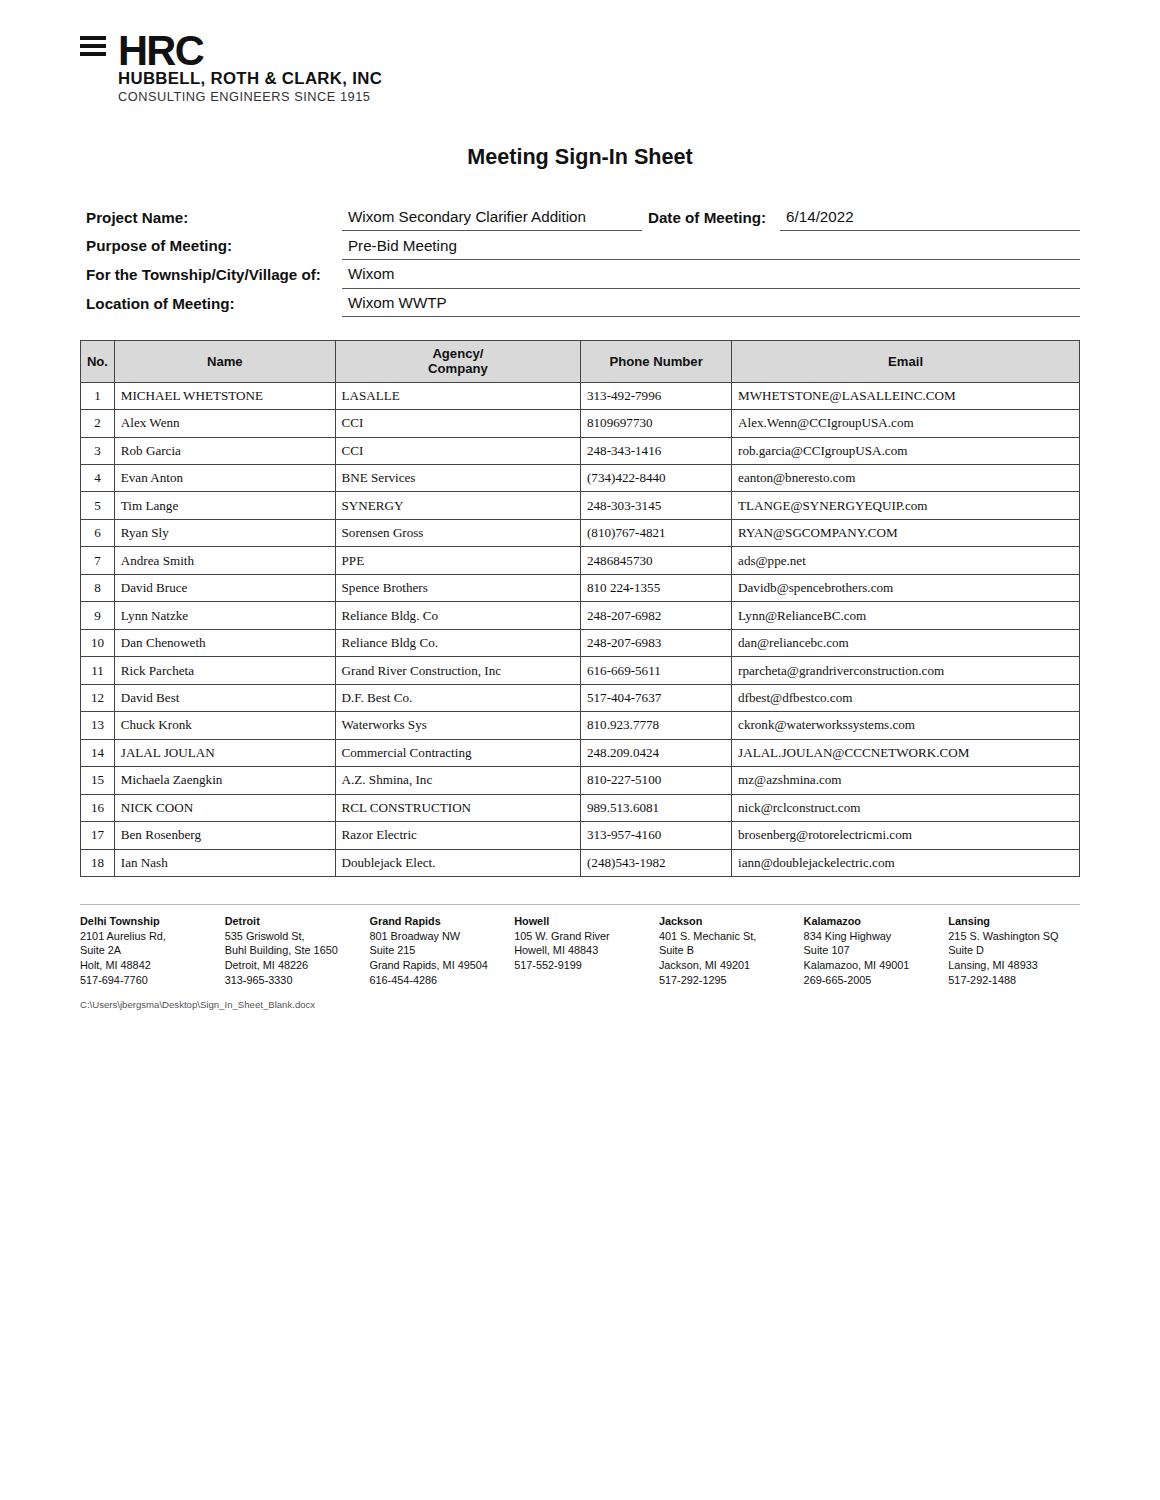HRC
HUBBELL, ROTH & CLARK, INC
CONSULTING ENGINEERS SINCE 1915
Meeting Sign-In Sheet
| Project Name: | Wixom Secondary Clarifier Addition | Date of Meeting: | 6/14/2022 |
| Purpose of Meeting: | Pre-Bid Meeting |
| For the Township/City/Village of: | Wixom |
| Location of Meeting: | Wixom WWTP |
| No. | Name | Agency/ Company | Phone Number | Email |
| --- | --- | --- | --- | --- |
| 1 | MICHAEL WHETSTONE | LASALLE | 313-492-7996 | MWHETSTONE@LASALLEINC.COM |
| 2 | Alex Wenn | CCI | 8109697730 | Alex.Wenn@CCIgroupUSA.com |
| 3 | Rob Garcia | CCI | 248-343-1416 | rob.garcia@CCIgroupUSA.com |
| 4 | Evan Anton | BNE Services | (734)422-8440 | eanton@bneresto.com |
| 5 | Tim Lange | SYNERGY | 248-303-3145 | TLANGE@SYNERGYEQUIP.com |
| 6 | Ryan Sly | Sorensen Gross | (810)767-4821 | RYAN@SGCOMPANY.COM |
| 7 | Andrea Smith | PPE | 2486845730 | ads@ppe.net |
| 8 | David Bruce | Spence Brothers | 810 224-1355 | Davidb@spencebrothers.com |
| 9 | Lynn Natzke | Reliance Bldg. Co | 248-207-6982 | Lynn@RelianceBC.com |
| 10 | Dan Chenoweth | Reliance Bldg Co. | 248-207-6983 | dan@reliancebc.com |
| 11 | Rick Parcheta | Grand River Construction, Inc | 616-669-5611 | rparcheta@grandriverconstruction.com |
| 12 | David Best | D.F. Best Co. | 517-404-7637 | dfbest@dfbestco.com |
| 13 | Chuck Kronk | Waterworks Sys | 810.923.7778 | ckronk@waterworkssystems.com |
| 14 | JALAL JOULAN | Commercial Contracting | 248.209.0424 | JALAL.JOULAN@CCCNETWORK.COM |
| 15 | Michaela Zaengkin | A.Z. Shmina, Inc | 810-227-5100 | mz@azshmina.com |
| 16 | NICK COON | RCL CONSTRUCTION | 989.513.6081 | nick@rclconstruct.com |
| 17 | Ben Rosenberg | Razor Electric | 313-957-4160 | brosenberg@rotorelectricmi.com |
| 18 | Ian Nash | Doublejack Elect. | (248)543-1982 | iann@doublejackelectric.com |
Delhi Township 2101 Aurelius Rd,
Suite 2A
Holt, MI 48842
517-694-7760
Detroit 535 Griswold St,
Buhl Building, Ste 1650
Detroit, MI 48226
313-965-3330
Grand Rapids 801 Broadway NW
Suite 215
Grand Rapids, MI 49504
616-454-4286
Howell 105 W. Grand River
Howell, MI 48843
517-552-9199
Jackson 401 S. Mechanic St,
Suite B
Jackson, MI 49201
517-292-1295
Kalamazoo 834 King Highway
Suite 107
Kalamazoo, MI 49001
269-665-2005
Lansing 215 S. Washington SQ
Suite D
Lansing, MI 48933
517-292-1488
C:\Users\jbergsma\Desktop\Sign_In_Sheet_Blank.docx